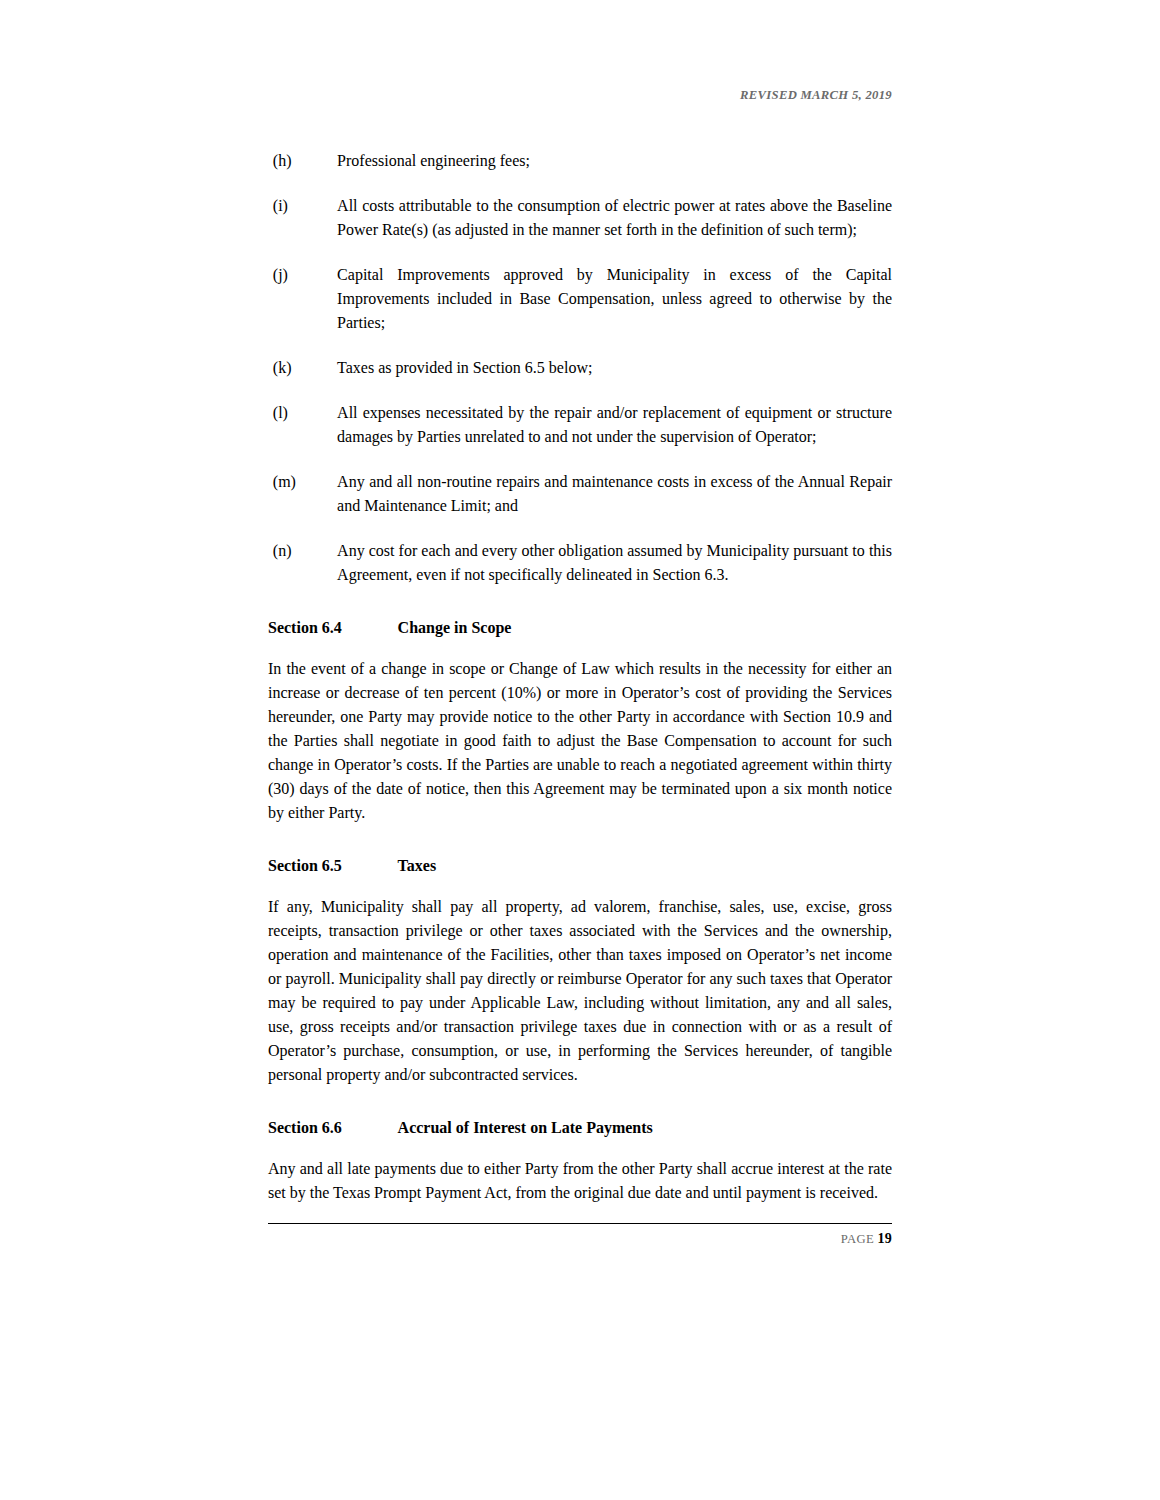REVISED MARCH 5, 2019
(h)
Professional engineering fees;
(i)
All costs attributable to the consumption of electric power at rates above the Baseline Power Rate(s) (as adjusted in the manner set forth in the definition of such term);
(j)
Capital Improvements approved by Municipality in excess of the Capital Improvements included in Base Compensation, unless agreed to otherwise by the Parties;
(k)
Taxes as provided in Section 6.5 below;
(l)
All expenses necessitated by the repair and/or replacement of equipment or structure damages by Parties unrelated to and not under the supervision of Operator;
(m)
Any and all non-routine repairs and maintenance costs in excess of the Annual Repair and Maintenance Limit; and
(n)
Any cost for each and every other obligation assumed by Municipality pursuant to this Agreement, even if not specifically delineated in Section 6.3.
Section 6.4 Change in Scope
In the event of a change in scope or Change of Law which results in the necessity for either an increase or decrease of ten percent (10%) or more in Operator’s cost of providing the Services hereunder, one Party may provide notice to the other Party in accordance with Section 10.9 and the Parties shall negotiate in good faith to adjust the Base Compensation to account for such change in Operator’s costs. If the Parties are unable to reach a negotiated agreement within thirty (30) days of the date of notice, then this Agreement may be terminated upon a six month notice by either Party.
Section 6.5 Taxes
If any, Municipality shall pay all property, ad valorem, franchise, sales, use, excise, gross receipts, transaction privilege or other taxes associated with the Services and the ownership, operation and maintenance of the Facilities, other than taxes imposed on Operator’s net income or payroll. Municipality shall pay directly or reimburse Operator for any such taxes that Operator may be required to pay under Applicable Law, including without limitation, any and all sales, use, gross receipts and/or transaction privilege taxes due in connection with or as a result of Operator’s purchase, consumption, or use, in performing the Services hereunder, of tangible personal property and/or subcontracted services.
Section 6.6 Accrual of Interest on Late Payments
Any and all late payments due to either Party from the other Party shall accrue interest at the rate set by the Texas Prompt Payment Act, from the original due date and until payment is received.
PAGE 19